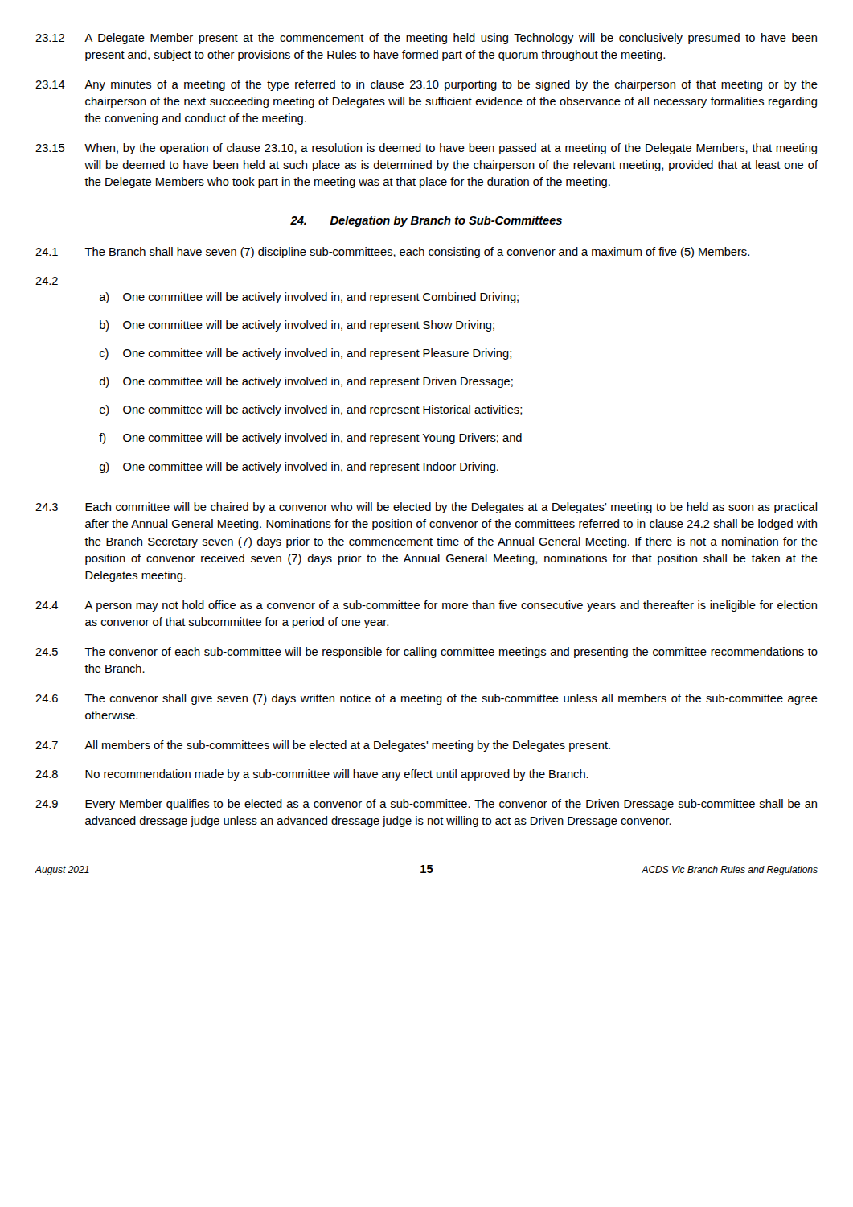23.12
A Delegate Member present at the commencement of the meeting held using Technology will be conclusively presumed to have been present and, subject to other provisions of the Rules to have formed part of the quorum throughout the meeting.
23.14
Any minutes of a meeting of the type referred to in clause 23.10 purporting to be signed by the chairperson of that meeting or by the chairperson of the next succeeding meeting of Delegates will be sufficient evidence of the observance of all necessary formalities regarding the convening and conduct of the meeting.
23.15
When, by the operation of clause 23.10, a resolution is deemed to have been passed at a meeting of the Delegate Members, that meeting will be deemed to have been held at such place as is determined by the chairperson of the relevant meeting, provided that at least one of the Delegate Members who took part in the meeting was at that place for the duration of the meeting.
24. Delegation by Branch to Sub-Committees
24.1
The Branch shall have seven (7) discipline sub-committees, each consisting of a convenor and a maximum of five (5) Members.
24.2
a) One committee will be actively involved in, and represent Combined Driving;
b) One committee will be actively involved in, and represent Show Driving;
c) One committee will be actively involved in, and represent Pleasure Driving;
d) One committee will be actively involved in, and represent Driven Dressage;
e) One committee will be actively involved in, and represent Historical activities;
f) One committee will be actively involved in, and represent Young Drivers; and
g) One committee will be actively involved in, and represent Indoor Driving.
24.3
Each committee will be chaired by a convenor who will be elected by the Delegates at a Delegates' meeting to be held as soon as practical after the Annual General Meeting. Nominations for the position of convenor of the committees referred to in clause 24.2 shall be lodged with the Branch Secretary seven (7) days prior to the commencement time of the Annual General Meeting. If there is not a nomination for the position of convenor received seven (7) days prior to the Annual General Meeting, nominations for that position shall be taken at the Delegates meeting.
24.4
A person may not hold office as a convenor of a sub-committee for more than five consecutive years and thereafter is ineligible for election as convenor of that subcommittee for a period of one year.
24.5
The convenor of each sub-committee will be responsible for calling committee meetings and presenting the committee recommendations to the Branch.
24.6
The convenor shall give seven (7) days written notice of a meeting of the sub-committee unless all members of the sub-committee agree otherwise.
24.7
All members of the sub-committees will be elected at a Delegates' meeting by the Delegates present.
24.8
No recommendation made by a sub-committee will have any effect until approved by the Branch.
24.9
Every Member qualifies to be elected as a convenor of a sub-committee. The convenor of the Driven Dressage sub-committee shall be an advanced dressage judge unless an advanced dressage judge is not willing to act as Driven Dressage convenor.
August 2021
15
ACDS Vic Branch Rules and Regulations